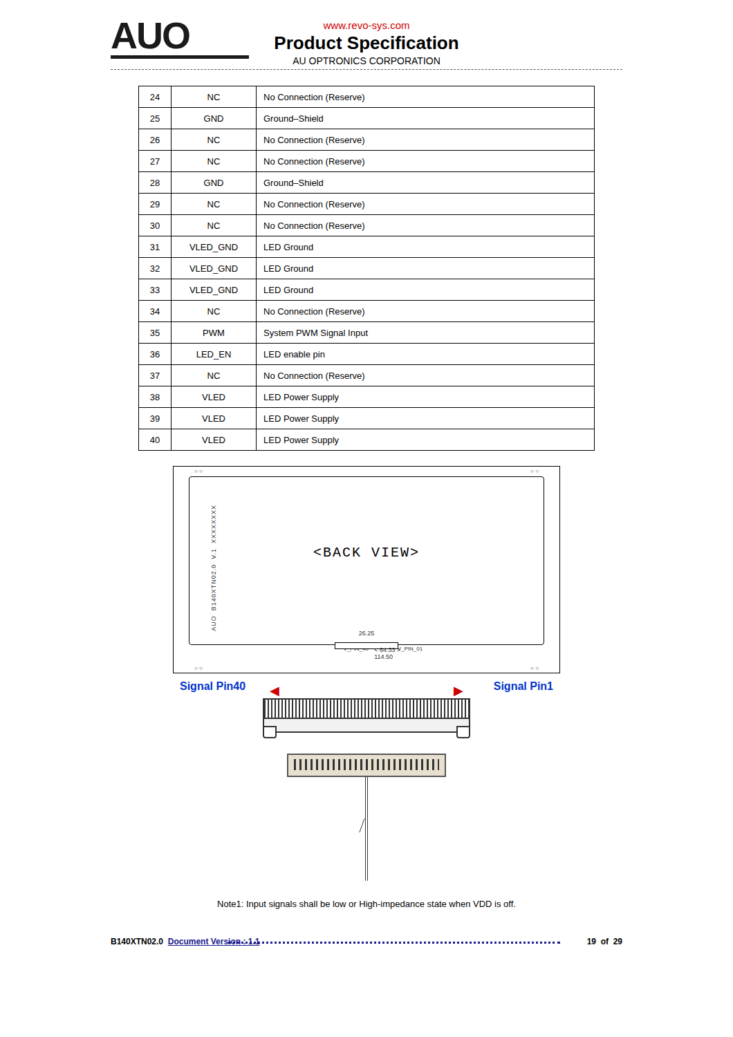AUO
www.revo-sys.com
Product Specification
AU OPTRONICS CORPORATION
| 24 | NC | No Connection (Reserve) |
| 25 | GND | Ground–Shield |
| 26 | NC | No Connection (Reserve) |
| 27 | NC | No Connection (Reserve) |
| 28 | GND | Ground–Shield |
| 29 | NC | No Connection (Reserve) |
| 30 | NC | No Connection (Reserve) |
| 31 | VLED_GND | LED Ground |
| 32 | VLED_GND | LED Ground |
| 33 | VLED_GND | LED Ground |
| 34 | NC | No Connection (Reserve) |
| 35 | PWM | System PWM Signal Input |
| 36 | LED_EN | LED enable pin |
| 37 | NC | No Connection (Reserve) |
| 38 | VLED | LED Power Supply |
| 39 | VLED | LED Power Supply |
| 40 | VLED | LED Power Supply |
○ ○
○ ○
○ ○
○ ○
AUO B140XTN02.0 V.1 XXXXXXXX
<BACK VIEW>
26.25
V_PIN_40
V_PIN_01
< 64.33 >
114.50
Signal Pin40 ◀ ▶ Signal Pin1
Note1: Input signals shall be low or High-impedance state when VDD is off.
B140XTN02.0 Document Version : 1.1 19 of 29